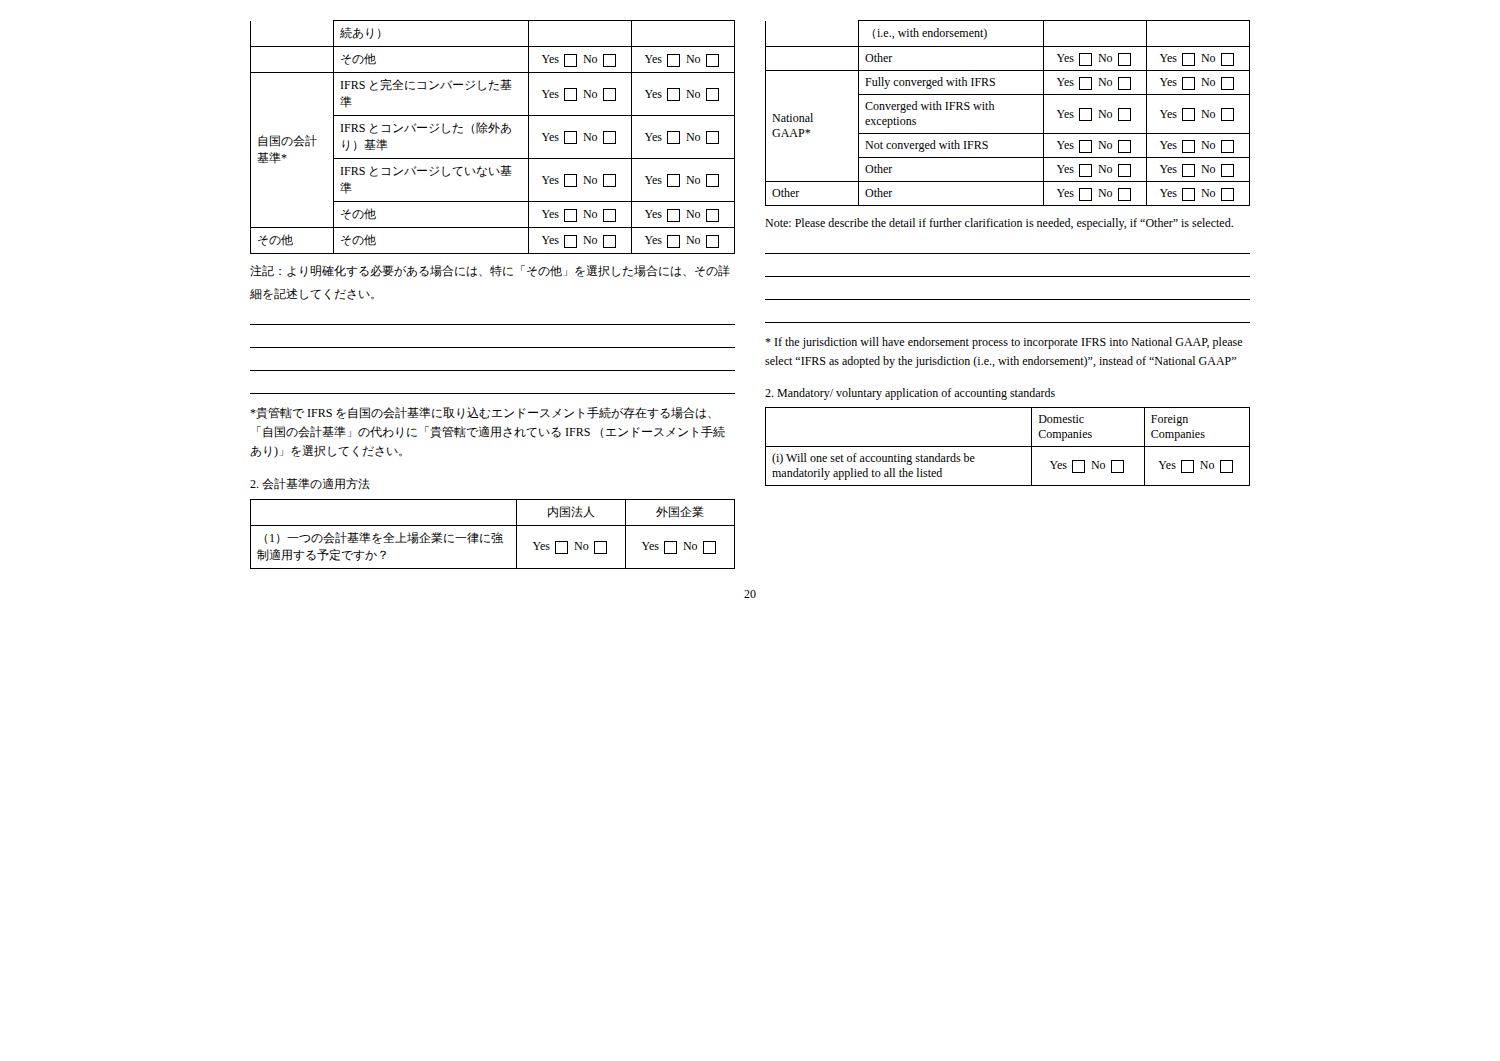| | 続あり） | | |
| | その他 | Yes No | Yes No |
| 自国の会計基準* | IFRS と完全にコンバージした基準 | Yes No | Yes No |
| IFRS とコンバージした（除外あり）基準 | Yes No | Yes No |
| IFRS とコンバージしていない基準 | Yes No | Yes No |
| その他 | Yes No | Yes No |
| その他 | その他 | Yes No | Yes No |
注記：より明確化する必要がある場合には、特に「その他」を選択した場合には、その詳細を記述してください。
*貴管轄で IFRS を自国の会計基準に取り込むエンドースメント手続が存在する場合は、「自国の会計基準」の代わりに「貴管轄で適用されている IFRS （エンドースメント手続あり)」を選択してください。
2. 会計基準の適用方法
| | 内国法人 | 外国企業 |
| （1）一つの会計基準を全上場企業に一律に強制適用する予定ですか？ | Yes No | Yes No |
| | （i.e., with endorsement) | | |
| | Other | Yes No | Yes No |
| National GAAP* | Fully converged with IFRS | Yes No | Yes No |
| Converged with IFRS with exceptions | Yes No | Yes No |
| Not converged with IFRS | Yes No | Yes No |
| Other | Yes No | Yes No |
| Other | Other | Yes No | Yes No |
Note: Please describe the detail if further clarification is needed, especially, if “Other” is selected.
* If the jurisdiction will have endorsement process to incorporate IFRS into National GAAP, please select “IFRS as adopted by the jurisdiction (i.e., with endorsement)”, instead of “National GAAP”
2. Mandatory/ voluntary application of accounting standards
| | Domestic Companies | Foreign Companies |
| (i) Will one set of accounting standards be mandatorily applied to all the listed | Yes No | Yes No |
20